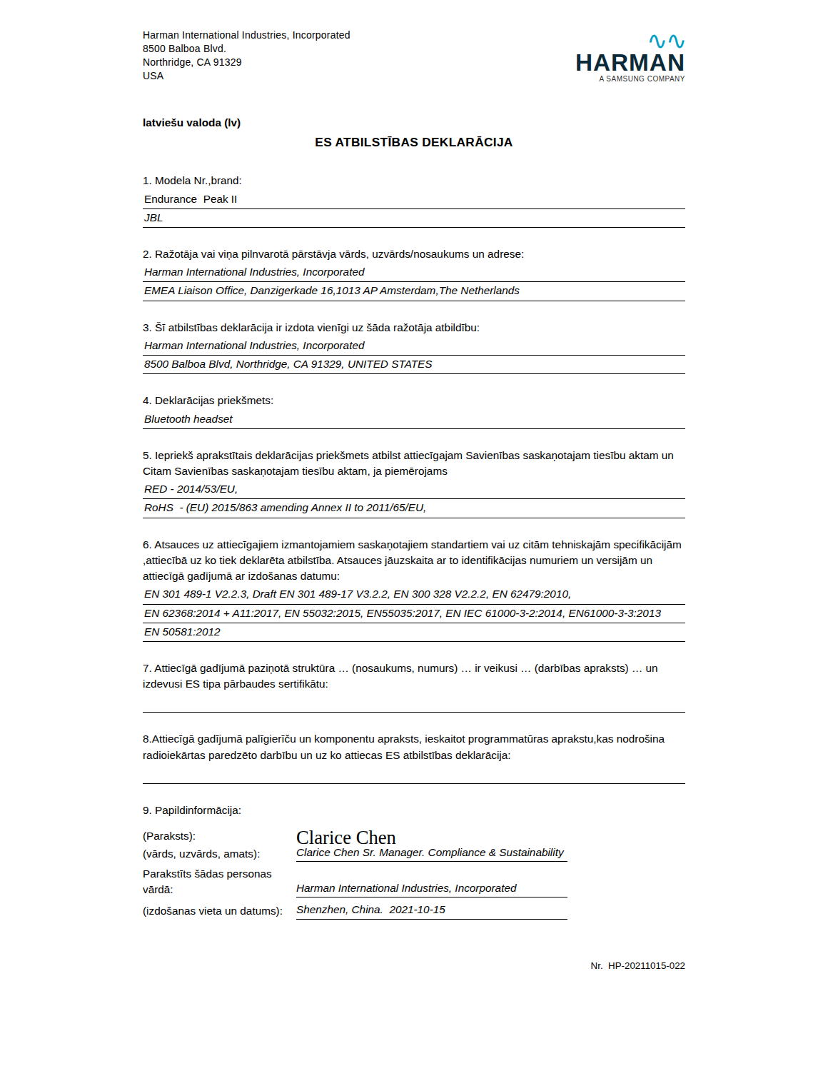Harman International Industries, Incorporated
8500 Balboa Blvd.
Northridge, CA 91329
USA
∿∿ HARMAN A SAMSUNG COMPANY
latviešu valoda (lv)
ES ATBILSTĪBAS DEKLARĀCIJA
1. Modela Nr.,brand:
Endurance Peak II
JBL
2. Ražotāja vai viņa pilnvarotā pārstāvja vārds, uzvārds/nosaukums un adrese:
Harman International Industries, Incorporated
EMEA Liaison Office, Danzigerkade 16,1013 AP Amsterdam,The Netherlands
3. Šī atbilstības deklarācija ir izdota vienīgi uz šāda ražotāja atbildību:
Harman International Industries, Incorporated
8500 Balboa Blvd, Northridge, CA 91329, UNITED STATES
4. Deklarācijas priekšmets:
Bluetooth headset
5. Iepriekš aprakstītais deklarācijas priekšmets atbilst attiecīgajam Savienības saskaņotajam tiesību aktam un Citam Savienības saskaņotajam tiesību aktam, ja piemērojams
RED - 2014/53/EU,
RoHS - (EU) 2015/863 amending Annex II to 2011/65/EU,
6. Atsauces uz attiecīgajiem izmantojamiem saskaņotajiem standartiem vai uz citām tehniskajām specifikācijām ,attiecībā uz ko tiek deklarēta atbilstība. Atsauces jāuzskaita ar to identifikācijas numuriem un versijām un attiecīgā gadījumā ar izdošanas datumu:
EN 301 489-1 V2.2.3, Draft EN 301 489-17 V3.2.2, EN 300 328 V2.2.2, EN 62479:2010,
EN 62368:2014 + A11:2017, EN 55032:2015, EN55035:2017, EN IEC 61000-3-2:2014, EN61000-3-3:2013
EN 50581:2012
7. Attiecīgā gadījumā paziņotā struktūra … (nosaukums, numurs) … ir veikusi … (darbības apraksts) … un izdevusi ES tipa pārbaudes sertifikātu:
8.Attiecīgā gadījumā palīgierīču un komponentu apraksts, ieskaitot programmatūras aprakstu,kas nodrošina radioiekārtas paredzēto darbību un uz ko attiecas ES atbilstības deklarācija:
9. Papildinformācija:
(Paraksts):
Clarice Chen
(vārds, uzvārds, amats):
Clarice Chen Sr. Manager. Compliance & Sustainability
Parakstīts šādas personas vārdā:
Harman International Industries, Incorporated
(izdošanas vieta un datums):
Shenzhen, China. 2021-10-15
Nr. HP-20211015-022